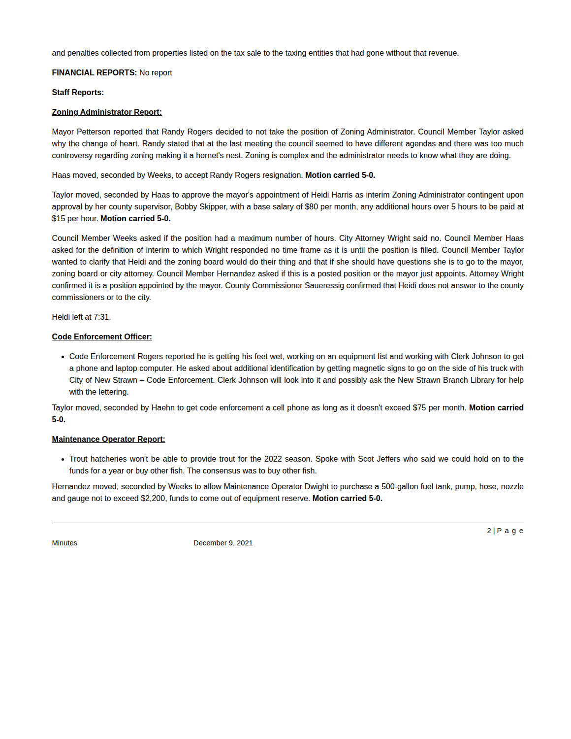and penalties collected from properties listed on the tax sale to the taxing entities that had gone without that revenue.
FINANCIAL REPORTS: No report
Staff Reports:
Zoning Administrator Report:
Mayor Petterson reported that Randy Rogers decided to not take the position of Zoning Administrator. Council Member Taylor asked why the change of heart. Randy stated that at the last meeting the council seemed to have different agendas and there was too much controversy regarding zoning making it a hornet's nest. Zoning is complex and the administrator needs to know what they are doing.
Haas moved, seconded by Weeks, to accept Randy Rogers resignation. Motion carried 5-0.
Taylor moved, seconded by Haas to approve the mayor's appointment of Heidi Harris as interim Zoning Administrator contingent upon approval by her county supervisor, Bobby Skipper, with a base salary of $80 per month, any additional hours over 5 hours to be paid at $15 per hour. Motion carried 5-0.
Council Member Weeks asked if the position had a maximum number of hours. City Attorney Wright said no. Council Member Haas asked for the definition of interim to which Wright responded no time frame as it is until the position is filled. Council Member Taylor wanted to clarify that Heidi and the zoning board would do their thing and that if she should have questions she is to go to the mayor, zoning board or city attorney. Council Member Hernandez asked if this is a posted position or the mayor just appoints. Attorney Wright confirmed it is a position appointed by the mayor. County Commissioner Saueressig confirmed that Heidi does not answer to the county commissioners or to the city.
Heidi left at 7:31.
Code Enforcement Officer:
Code Enforcement Rogers reported he is getting his feet wet, working on an equipment list and working with Clerk Johnson to get a phone and laptop computer. He asked about additional identification by getting magnetic signs to go on the side of his truck with City of New Strawn – Code Enforcement. Clerk Johnson will look into it and possibly ask the New Strawn Branch Library for help with the lettering.
Taylor moved, seconded by Haehn to get code enforcement a cell phone as long as it doesn't exceed $75 per month. Motion carried 5-0.
Maintenance Operator Report:
Trout hatcheries won't be able to provide trout for the 2022 season. Spoke with Scot Jeffers who said we could hold on to the funds for a year or buy other fish. The consensus was to buy other fish.
Hernandez moved, seconded by Weeks to allow Maintenance Operator Dwight to purchase a 500-gallon fuel tank, pump, hose, nozzle and gauge not to exceed $2,200, funds to come out of equipment reserve. Motion carried 5-0.
2 | P a g e
Minutes
December 9, 2021